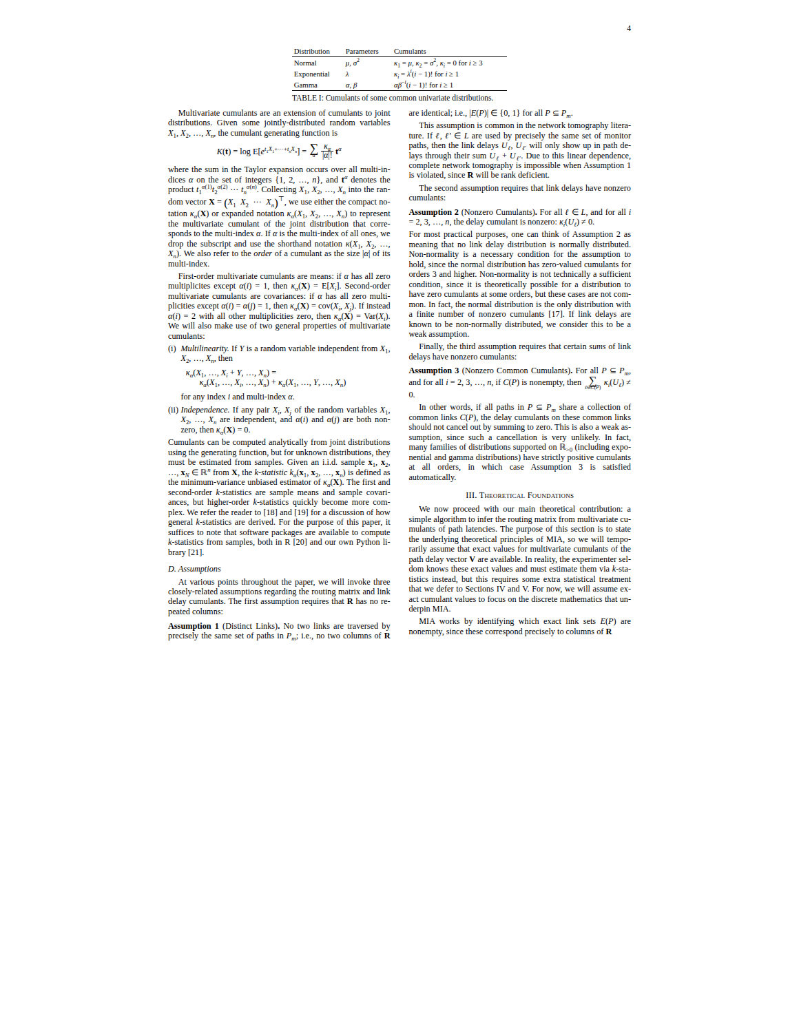4
| Distribution | Parameters | Cumulants |
| --- | --- | --- |
| Normal | μ , σ 2 | κ 1 = μ , κ 2 = σ 2 , κ i = 0 for i ≥ 3 |
| Exponential | λ | κ i = λ i ( i − 1)! for i ≥ 1 |
| Gamma | α , β | αβ − i ( i − 1)! for i ≥ 1 |
TABLE I: Cumulants of some common univariate distributions.
Multivariate cumulants are an extension of cumulants to joint distributions. Given some jointly-distributed random variables X1, X2, …, Xn, the cumulant generating function is
K(t) = log E[et1X1+···+tnXn] = ∑α κα|α|! tα
where the sum in the Taylor expansion occurs over all multi-indices α on the set of integers {1, 2, …, n}, and tα denotes the product t1α(1)t2α(2) ··· tnα(n). Collecting X1, X2, …, Xn into the random vector X = (X1 X2 ··· Xn)⊤, we use either the compact notation κα(X) or expanded notation κα(X1, X2, …, Xn) to represent the multivariate cumulant of the joint distribution that corresponds to the multi-index α. If α is the multi-index of all ones, we drop the subscript and use the shorthand notation κ(X1, X2, …, Xn). We also refer to the order of a cumulant as the size |α| of its multi-index.
First-order multivariate cumulants are means: if α has all zero multiplicites except α(i) = 1, then κα(X) = E[Xi]. Second-order multivariate cumulants are covariances: if α has all zero multiplicities except α(i) = α(j) = 1, then κα(X) = cov(Xi, Xj). If instead α(i) = 2 with all other multiplicities zero, then κα(X) = Var(Xi). We will also make use of two general properties of multivariate cumulants:
Multilinearity. If Y is a random variable independent from X1, X2, …, Xn, then
κα(X1, …, Xi + Y, …, Xn) =
κα(X1, …, Xi, …, Xn) + κα(X1, …, Y, …, Xn)
for any index i and multi-index α.
Independence. If any pair Xi, Xj of the random variables X1, X2, …, Xn are independent, and α(i) and α(j) are both non-zero, then κα(X) = 0.
Cumulants can be computed analytically from joint distributions using the generating function, but for unknown distributions, they must be estimated from samples. Given an i.i.d. sample x1, x2, …, xN ∈ ℝn from X, the k-statistic kα(x1, x2, …, xn) is defined as the minimum-variance unbiased estimator of κα(X). The first and second-order k-statistics are sample means and sample covariances, but higher-order k-statistics quickly become more complex. We refer the reader to [18] and [19] for a discussion of how general k-statistics are derived. For the purpose of this paper, it suffices to note that software packages are available to compute k-statistics from samples, both in R [20] and our own Python library [21].
D. Assumptions
At various points throughout the paper, we will invoke three closely-related assumptions regarding the routing matrix and link delay cumulants. The first assumption requires that R has no repeated columns:
Assumption 1 (Distinct Links). No two links are traversed by precisely the same set of paths in Pm; i.e., no two columns of R are identical; i.e., |E(P)| ∈ {0, 1} for all P ⊆ Pm.
This assumption is common in the network tomography literature. If ℓ, ℓ′ ∈ L are used by precisely the same set of monitor paths, then the link delays Uℓ, Uℓ′ will only show up in path delays through their sum Uℓ + Uℓ′. Due to this linear dependence, complete network tomography is impossible when Assumption 1 is violated, since R will be rank deficient.
The second assumption requires that link delays have nonzero cumulants:
Assumption 2 (Nonzero Cumulants). For all ℓ ∈ L, and for all i = 2, 3, …, n, the delay cumulant is nonzero: κi(Uℓ) ≠ 0.
For most practical purposes, one can think of Assumption 2 as meaning that no link delay distribution is normally distributed. Non-normality is a necessary condition for the assumption to hold, since the normal distribution has zero-valued cumulants for orders 3 and higher. Non-normality is not technically a sufficient condition, since it is theoretically possible for a distribution to have zero cumulants at some orders, but these cases are not common. In fact, the normal distribution is the only distribution with a finite number of nonzero cumulants [17]. If link delays are known to be non-normally distributed, we consider this to be a weak assumption.
Finally, the third assumption requires that certain sums of link delays have nonzero cumulants:
Assumption 3 (Nonzero Common Cumulants). For all P ⊆ Pm, and for all i = 2, 3, …, n, if C(P) is nonempty, then ∑ℓ∈C(P) κi(Uℓ) ≠ 0.
In other words, if all paths in P ⊆ Pm share a collection of common links C(P), the delay cumulants on these common links should not cancel out by summing to zero. This is also a weak assumption, since such a cancellation is very unlikely. In fact, many families of distributions supported on ℝ>0 (including exponential and gamma distributions) have strictly positive cumulants at all orders, in which case Assumption 3 is satisfied automatically.
III. Theoretical Foundations
We now proceed with our main theoretical contribution: a simple algorithm to infer the routing matrix from multivariate cumulants of path latencies. The purpose of this section is to state the underlying theoretical principles of MIA, so we will temporarily assume that exact values for multivariate cumulants of the path delay vector V are available. In reality, the experimenter seldom knows these exact values and must estimate them via k-statistics instead, but this requires some extra statistical treatment that we defer to Sections IV and V. For now, we will assume exact cumulant values to focus on the discrete mathematics that underpin MIA.
MIA works by identifying which exact link sets E(P) are nonempty, since these correspond precisely to columns of R